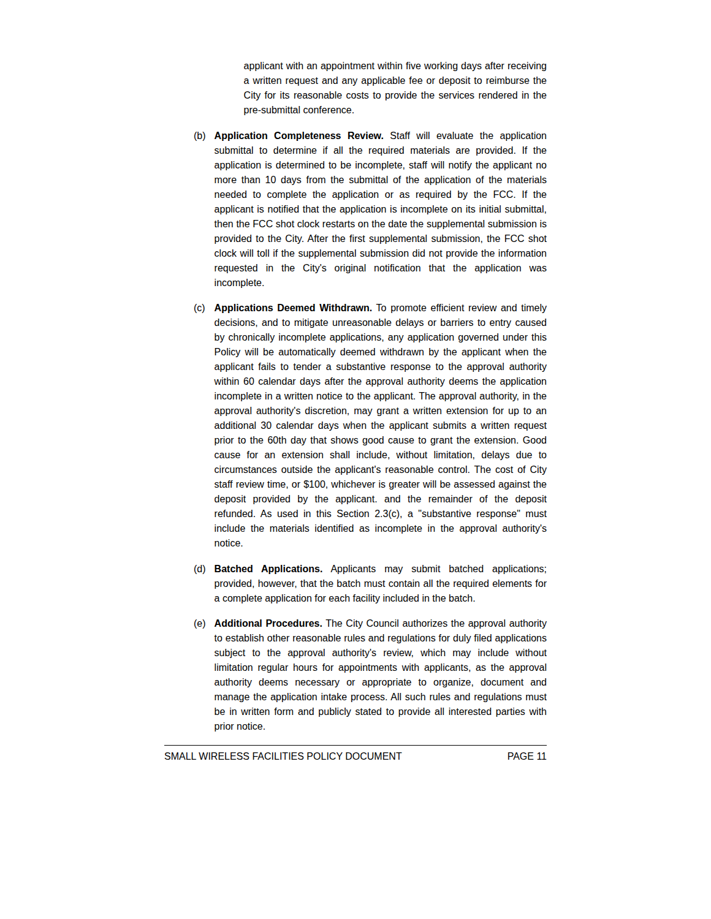applicant with an appointment within five working days after receiving a written request and any applicable fee or deposit to reimburse the City for its reasonable costs to provide the services rendered in the pre-submittal conference.
(b)
Application Completeness Review. Staff will evaluate the application submittal to determine if all the required materials are provided. If the application is determined to be incomplete, staff will notify the applicant no more than 10 days from the submittal of the application of the materials needed to complete the application or as required by the FCC. If the applicant is notified that the application is incomplete on its initial submittal, then the FCC shot clock restarts on the date the supplemental submission is provided to the City. After the first supplemental submission, the FCC shot clock will toll if the supplemental submission did not provide the information requested in the City's original notification that the application was incomplete.
(c)
Applications Deemed Withdrawn. To promote efficient review and timely decisions, and to mitigate unreasonable delays or barriers to entry caused by chronically incomplete applications, any application governed under this Policy will be automatically deemed withdrawn by the applicant when the applicant fails to tender a substantive response to the approval authority within 60 calendar days after the approval authority deems the application incomplete in a written notice to the applicant. The approval authority, in the approval authority's discretion, may grant a written extension for up to an additional 30 calendar days when the applicant submits a written request prior to the 60th day that shows good cause to grant the extension. Good cause for an extension shall include, without limitation, delays due to circumstances outside the applicant's reasonable control. The cost of City staff review time, or $100, whichever is greater will be assessed against the deposit provided by the applicant. and the remainder of the deposit refunded. As used in this Section 2.3(c), a "substantive response" must include the materials identified as incomplete in the approval authority's notice.
(d)
Batched Applications. Applicants may submit batched applications; provided, however, that the batch must contain all the required elements for a complete application for each facility included in the batch.
(e)
Additional Procedures. The City Council authorizes the approval authority to establish other reasonable rules and regulations for duly filed applications subject to the approval authority's review, which may include without limitation regular hours for appointments with applicants, as the approval authority deems necessary or appropriate to organize, document and manage the application intake process. All such rules and regulations must be in written form and publicly stated to provide all interested parties with prior notice.
SMALL WIRELESS FACILITIES POLICY DOCUMENT PAGE 11